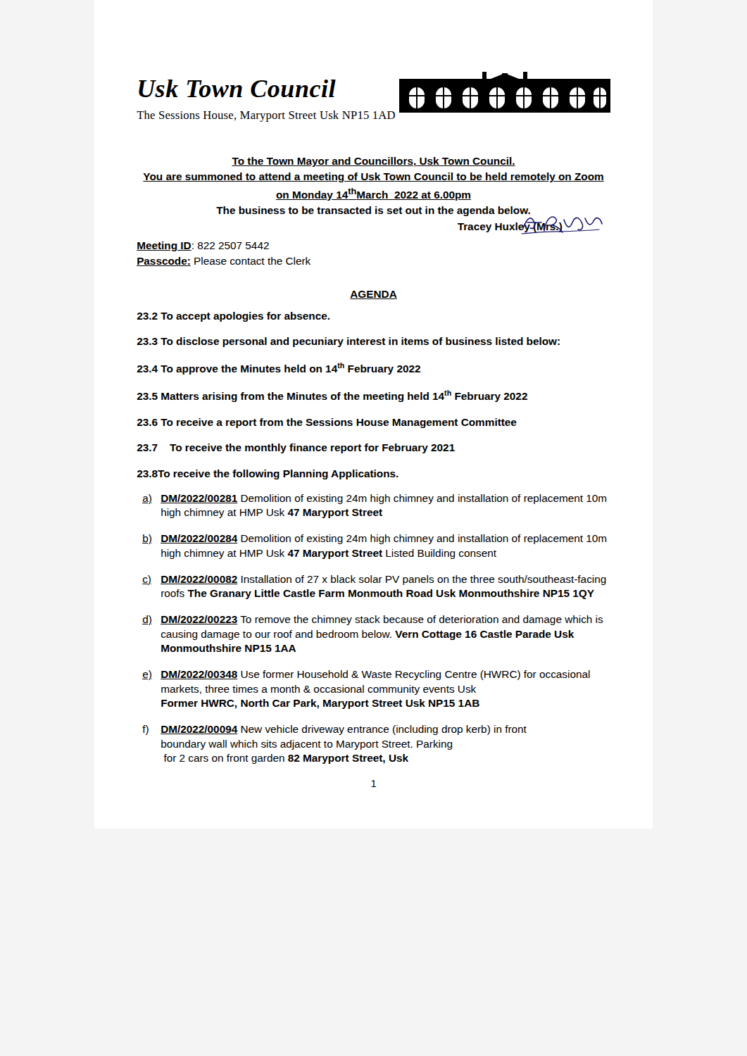Usk Town Council
The Sessions House, Maryport Street Usk NP15 1AD
To the Town Mayor and Councillors, Usk Town Council.
You are summoned to attend a meeting of Usk Town Council to be held remotely on Zoom
on Monday 14thMarch 2022 at 6.00pm
The business to be transacted is set out in the agenda below.
Tracey Huxley (Mrs.)
Meeting ID: 822 2507 5442
Passcode: Please contact the Clerk
AGENDA
23.2 To accept apologies for absence.
23.3 To disclose personal and pecuniary interest in items of business listed below:
23.4 To approve the Minutes held on 14th February 2022
23.5 Matters arising from the Minutes of the meeting held 14th February 2022
23.6 To receive a report from the Sessions House Management Committee
23.7 To receive the monthly finance report for February 2021
23.8To receive the following Planning Applications.
a) DM/2022/00281 Demolition of existing 24m high chimney and installation of replacement 10m high chimney at HMP Usk 47 Maryport Street
b) DM/2022/00284 Demolition of existing 24m high chimney and installation of replacement 10m high chimney at HMP Usk 47 Maryport Street Listed Building consent
c) DM/2022/00082 Installation of 27 x black solar PV panels on the three south/southeast-facing roofs The Granary Little Castle Farm Monmouth Road Usk Monmouthshire NP15 1QY
d) DM/2022/00223 To remove the chimney stack because of deterioration and damage which is causing damage to our roof and bedroom below. Vern Cottage 16 Castle Parade Usk Monmouthshire NP15 1AA
e) DM/2022/00348 Use former Household & Waste Recycling Centre (HWRC) for occasional markets, three times a month & occasional community events Usk Former HWRC, North Car Park, Maryport Street Usk NP15 1AB
f) DM/2022/00094 New vehicle driveway entrance (including drop kerb) in front boundary wall which sits adjacent to Maryport Street. Parking for 2 cars on front garden 82 Maryport Street, Usk
1